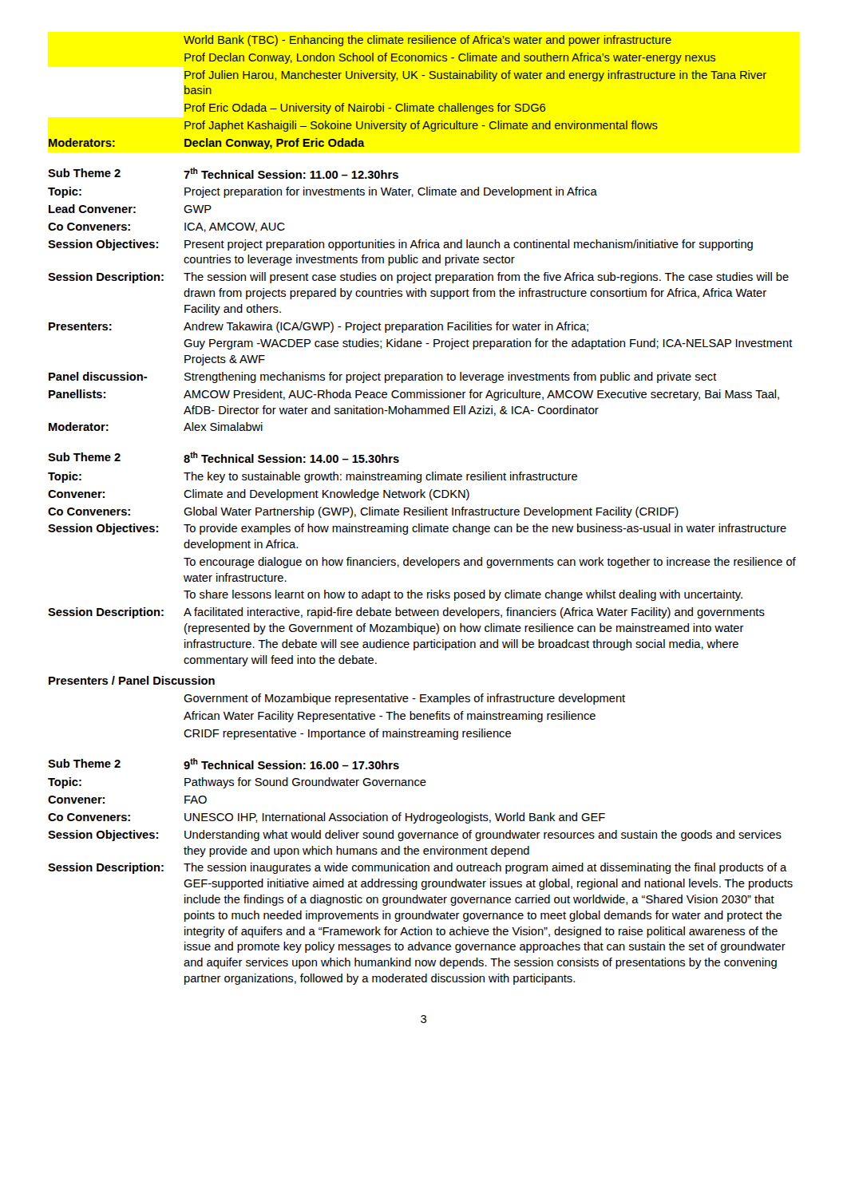| | World Bank (TBC) - Enhancing the climate resilience of Africa’s water and power infrastructure |
| | Prof Declan Conway, London School of Economics - Climate and southern Africa’s water-energy nexus |
| | Prof Julien Harou, Manchester University, UK - Sustainability of water and energy infrastructure in the Tana River basin |
| | Prof Eric Odada – University of Nairobi - Climate challenges for SDG6 |
| | Prof Japhet Kashaigili – Sokoine University of Agriculture - Climate and environmental flows |
| Moderators: | Declan Conway, Prof Eric Odada |
| Sub Theme 2 | 7 th Technical Session: 11.00 – 12.30hrs |
| Topic: | Project preparation for investments in Water, Climate and Development in Africa |
| Lead Convener: | GWP |
| Co Conveners: | ICA, AMCOW, AUC |
| Session Objectives: | Present project preparation opportunities in Africa and launch a continental mechanism/initiative for supporting countries to leverage investments from public and private sector |
| Session Description: | The session will present case studies on project preparation from the five Africa sub-regions. The case studies will be drawn from projects prepared by countries with support from the infrastructure consortium for Africa, Africa Water Facility and others. |
| Presenters: | Andrew Takawira (ICA/GWP) - Project preparation Facilities for water in Africa; |
| | Guy Pergram -WACDEP case studies; Kidane - Project preparation for the adaptation Fund; ICA-NELSAP Investment Projects & AWF |
| Panel discussion- | Strengthening mechanisms for project preparation to leverage investments from public and private sect |
| Panellists: | AMCOW President, AUC-Rhoda Peace Commissioner for Agriculture, AMCOW Executive secretary, Bai Mass Taal, AfDB- Director for water and sanitation-Mohammed Ell Azizi, & ICA- Coordinator |
| Moderator: | Alex Simalabwi |
| Sub Theme 2 | 8 th Technical Session: 14.00 – 15.30hrs |
| Topic: | The key to sustainable growth: mainstreaming climate resilient infrastructure |
| Convener: | Climate and Development Knowledge Network (CDKN) |
| Co Conveners: | Global Water Partnership (GWP), Climate Resilient Infrastructure Development Facility (CRIDF) |
| Session Objectives: | To provide examples of how mainstreaming climate change can be the new business-as-usual in water infrastructure development in Africa. |
| | To encourage dialogue on how financiers, developers and governments can work together to increase the resilience of water infrastructure. |
| | To share lessons learnt on how to adapt to the risks posed by climate change whilst dealing with uncertainty. |
| Session Description: | A facilitated interactive, rapid-fire debate between developers, financiers (Africa Water Facility) and governments (represented by the Government of Mozambique) on how climate resilience can be mainstreamed into water infrastructure. The debate will see audience participation and will be broadcast through social media, where commentary will feed into the debate. |
| Presenters / Panel Discussion |
| | Government of Mozambique representative - Examples of infrastructure development |
| | African Water Facility Representative - The benefits of mainstreaming resilience |
| | CRIDF representative - Importance of mainstreaming resilience |
| Sub Theme 2 | 9 th Technical Session: 16.00 – 17.30hrs |
| Topic: | Pathways for Sound Groundwater Governance |
| Convener: | FAO |
| Co Conveners: | UNESCO IHP, International Association of Hydrogeologists, World Bank and GEF |
| Session Objectives: | Understanding what would deliver sound governance of groundwater resources and sustain the goods and services they provide and upon which humans and the environment depend |
| Session Description: | The session inaugurates a wide communication and outreach program aimed at disseminating the final products of a GEF-supported initiative aimed at addressing groundwater issues at global, regional and national levels. The products include the findings of a diagnostic on groundwater governance carried out worldwide, a “Shared Vision 2030” that points to much needed improvements in groundwater governance to meet global demands for water and protect the integrity of aquifers and a “Framework for Action to achieve the Vision”, designed to raise political awareness of the issue and promote key policy messages to advance governance approaches that can sustain the set of groundwater and aquifer services upon which humankind now depends. The session consists of presentations by the convening partner organizations, followed by a moderated discussion with participants. |
3